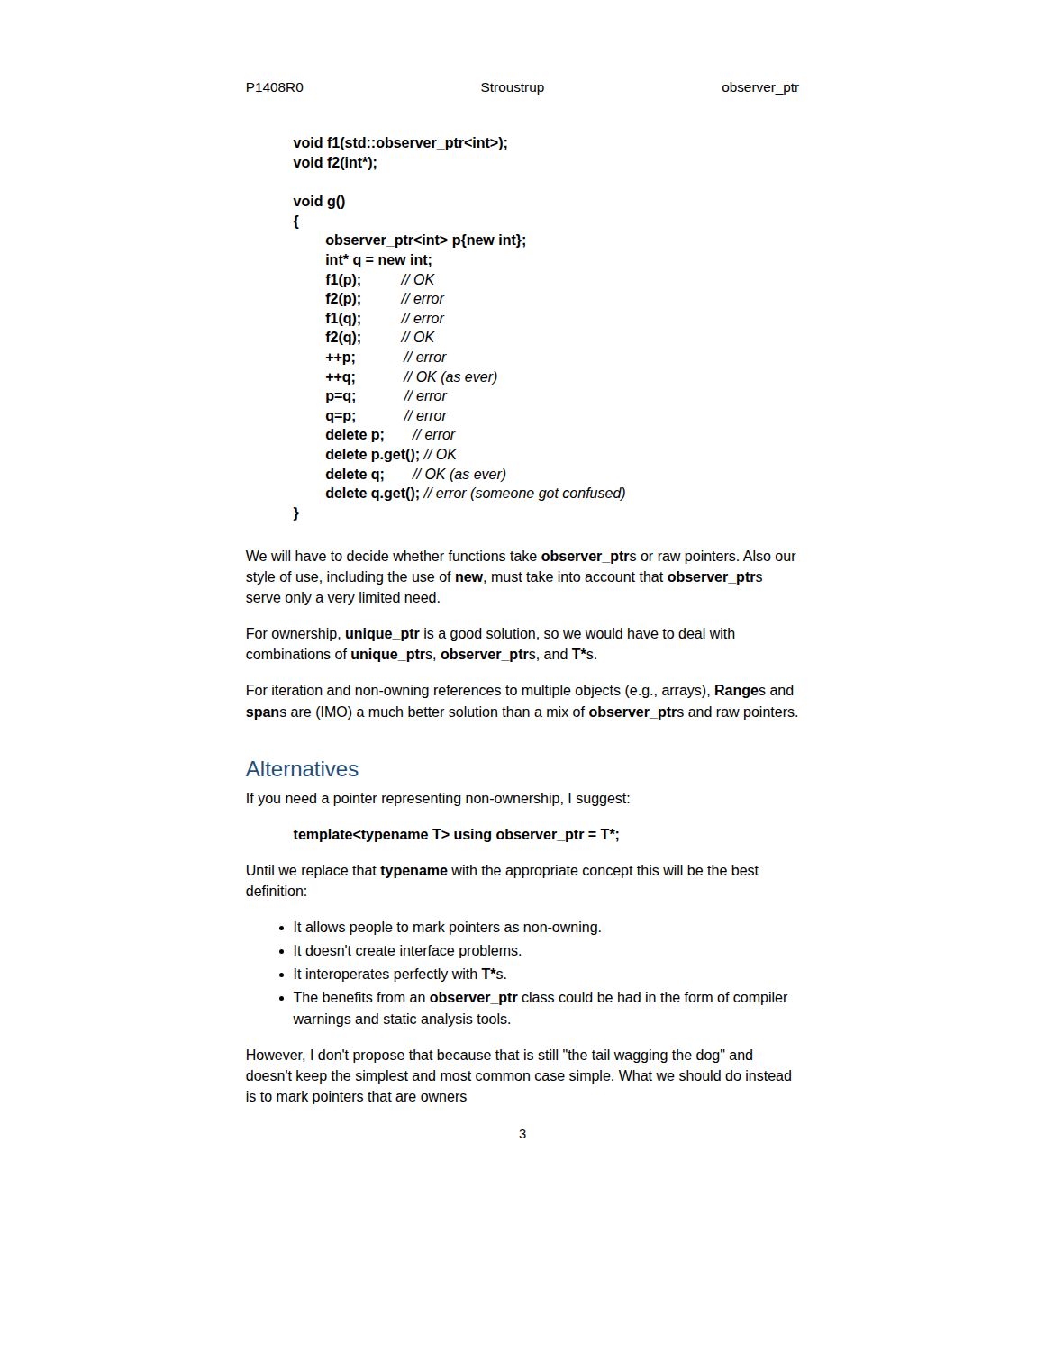P1408R0 Stroustrup observer_ptr
void f1(std::observer_ptr<int>);
void f2(int*);

void g()
{
        observer_ptr<int> p{new int};
        int* q = new int;
        f1(p);          // OK
        f2(p);          // error
        f1(q);          // error
        f2(q);          // OK
        ++p;            // error
        ++q;            // OK (as ever)
        p=q;            // error
        q=p;            // error
        delete p;       // error
        delete p.get(); // OK
        delete q;       // OK (as ever)
        delete q.get(); // error (someone got confused)
}
We will have to decide whether functions take observer_ptrs or raw pointers. Also our style of use, including the use of new, must take into account that observer_ptrs serve only a very limited need.
For ownership, unique_ptr is a good solution, so we would have to deal with combinations of unique_ptrs, observer_ptrs, and T*s.
For iteration and non-owning references to multiple objects (e.g., arrays), Ranges and spans are (IMO) a much better solution than a mix of observer_ptrs and raw pointers.
Alternatives
If you need a pointer representing non-ownership, I suggest:
template<typename T> using observer_ptr = T*;
Until we replace that typename with the appropriate concept this will be the best definition:
It allows people to mark pointers as non-owning.
It doesn't create interface problems.
It interoperates perfectly with T*s.
The benefits from an observer_ptr class could be had in the form of compiler warnings and static analysis tools.
However, I don't propose that because that is still "the tail wagging the dog" and doesn't keep the simplest and most common case simple. What we should do instead is to mark pointers that are owners
3